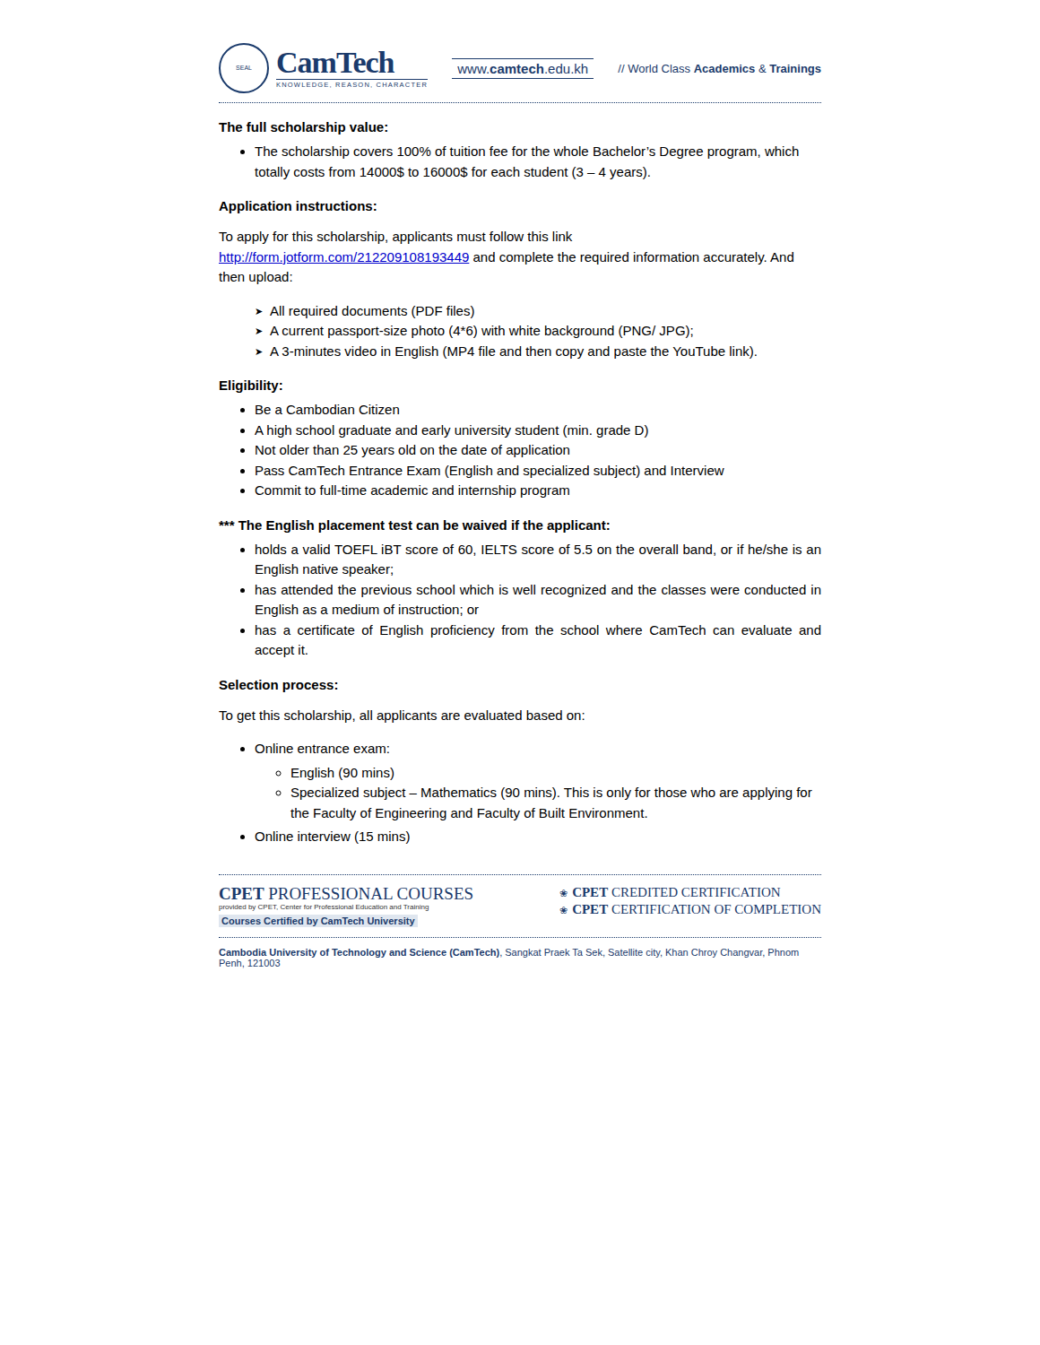SEAL
CamTech
KNOWLEDGE, REASON, CHARACTER
www.camtech.edu.kh
// World Class Academics & Trainings
The full scholarship value:
The scholarship covers 100% of tuition fee for the whole Bachelor’s Degree program, which totally costs from 14000$ to 16000$ for each student (3 – 4 years).
Application instructions:
To apply for this scholarship, applicants must follow this link http://form.jotform.com/212209108193449 and complete the required information accurately. And then upload:
All required documents (PDF files)
A current passport-size photo (4*6) with white background (PNG/ JPG);
A 3-minutes video in English (MP4 file and then copy and paste the YouTube link).
Eligibility:
Be a Cambodian Citizen
A high school graduate and early university student (min. grade D)
Not older than 25 years old on the date of application
Pass CamTech Entrance Exam (English and specialized subject) and Interview
Commit to full-time academic and internship program
*** The English placement test can be waived if the applicant:
holds a valid TOEFL iBT score of 60, IELTS score of 5.5 on the overall band, or if he/she is an English native speaker;
has attended the previous school which is well recognized and the classes were conducted in English as a medium of instruction; or
has a certificate of English proficiency from the school where CamTech can evaluate and accept it.
Selection process:
To get this scholarship, all applicants are evaluated based on:
Online entrance exam:
English (90 mins)
Specialized subject – Mathematics (90 mins). This is only for those who are applying for the Faculty of Engineering and Faculty of Built Environment.
Online interview (15 mins)
CPET PROFESSIONAL COURSES
provided by CPET, Center for Professional Education and Training
Courses Certified by CamTech University
CPET CREDITED CERTIFICATION
CPET CERTIFICATION OF COMPLETION
Cambodia University of Technology and Science (CamTech), Sangkat Praek Ta Sek, Satellite city, Khan Chroy Changvar, Phnom Penh, 121003